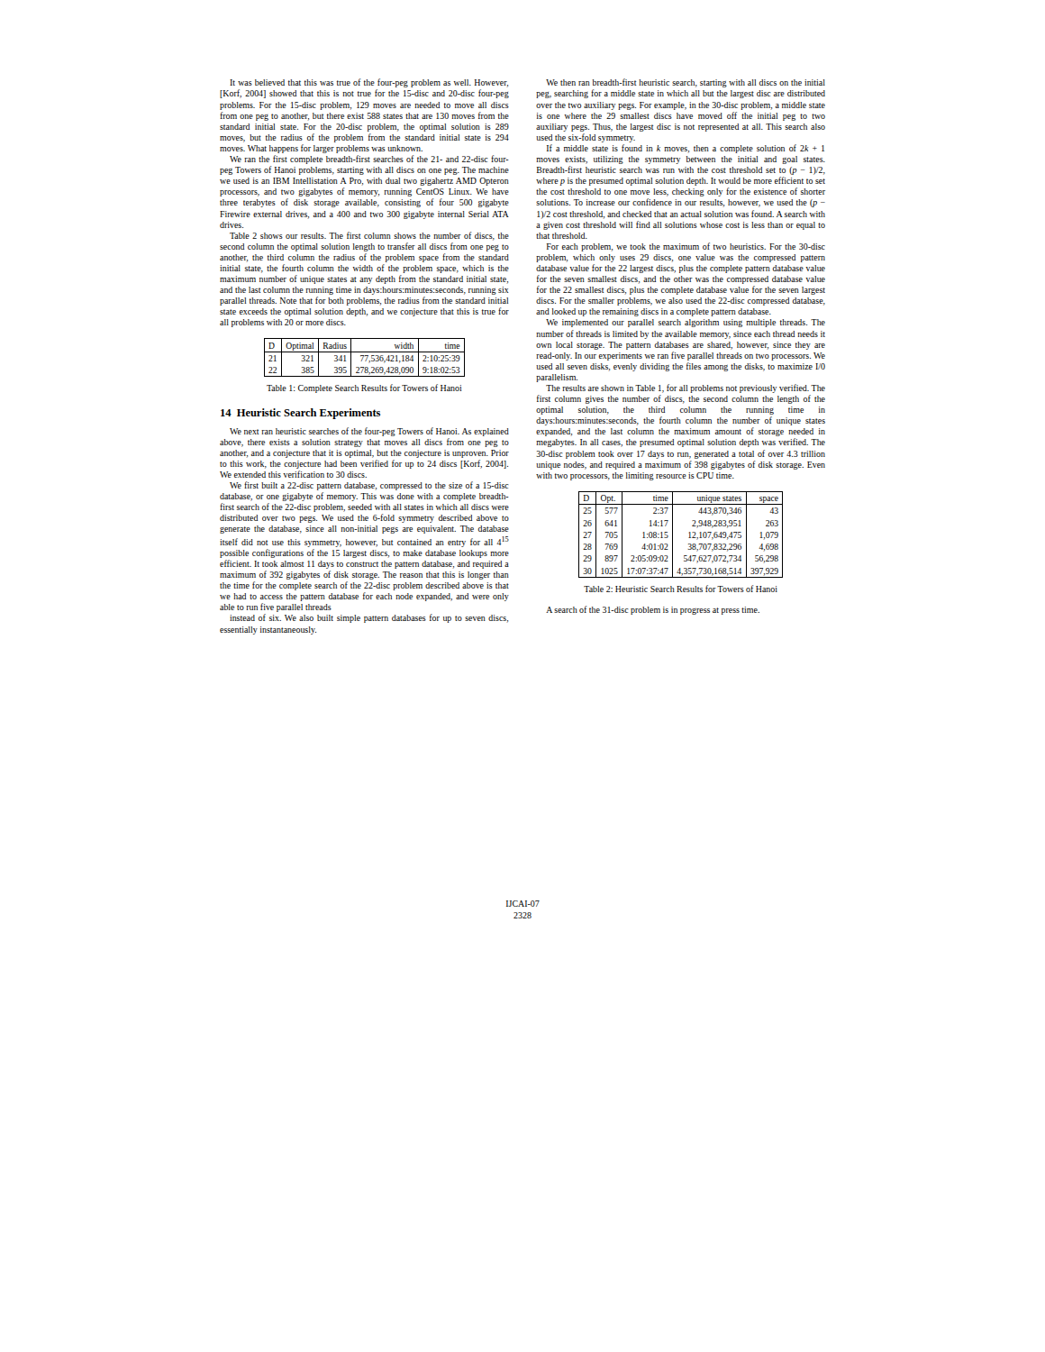It was believed that this was true of the four-peg problem as well. However, [Korf, 2004] showed that this is not true for the 15-disc and 20-disc four-peg problems. For the 15-disc problem, 129 moves are needed to move all discs from one peg to another, but there exist 588 states that are 130 moves from the standard initial state. For the 20-disc problem, the optimal solution is 289 moves, but the radius of the problem from the standard initial state is 294 moves. What happens for larger problems was unknown.
We ran the first complete breadth-first searches of the 21- and 22-disc four-peg Towers of Hanoi problems, starting with all discs on one peg. The machine we used is an IBM Intellistation A Pro, with dual two gigahertz AMD Opteron processors, and two gigabytes of memory, running CentOS Linux. We have three terabytes of disk storage available, consisting of four 500 gigabyte Firewire external drives, and a 400 and two 300 gigabyte internal Serial ATA drives.
Table 2 shows our results. The first column shows the number of discs, the second column the optimal solution length to transfer all discs from one peg to another, the third column the radius of the problem space from the standard initial state, the fourth column the width of the problem space, which is the maximum number of unique states at any depth from the standard initial state, and the last column the running time in days:hours:minutes:seconds, running six parallel threads. Note that for both problems, the radius from the standard initial state exceeds the optimal solution depth, and we conjecture that this is true for all problems with 20 or more discs.
| D | Optimal | Radius | width | time |
| --- | --- | --- | --- | --- |
| 21 | 321 | 341 | 77,536,421,184 | 2:10:25:39 |
| 22 | 385 | 395 | 278,269,428,090 | 9:18:02:53 |
Table 1: Complete Search Results for Towers of Hanoi
14 Heuristic Search Experiments
We next ran heuristic searches of the four-peg Towers of Hanoi. As explained above, there exists a solution strategy that moves all discs from one peg to another, and a conjecture that it is optimal, but the conjecture is unproven. Prior to this work, the conjecture had been verified for up to 24 discs [Korf, 2004]. We extended this verification to 30 discs.
We first built a 22-disc pattern database, compressed to the size of a 15-disc database, or one gigabyte of memory. This was done with a complete breadth-first search of the 22-disc problem, seeded with all states in which all discs were distributed over two pegs. We used the 6-fold symmetry described above to generate the database, since all non-initial pegs are equivalent. The database itself did not use this symmetry, however, but contained an entry for all 415 possible configurations of the 15 largest discs, to make database lookups more efficient. It took almost 11 days to construct the pattern database, and required a maximum of 392 gigabytes of disk storage. The reason that this is longer than the time for the complete search of the 22-disc problem described above is that we had to access the pattern database for each node expanded, and were only able to run five parallel threads
instead of six. We also built simple pattern databases for up to seven discs, essentially instantaneously.
We then ran breadth-first heuristic search, starting with all discs on the initial peg, searching for a middle state in which all but the largest disc are distributed over the two auxiliary pegs. For example, in the 30-disc problem, a middle state is one where the 29 smallest discs have moved off the initial peg to two auxiliary pegs. Thus, the largest disc is not represented at all. This search also used the six-fold symmetry.
If a middle state is found in k moves, then a complete solution of 2k + 1 moves exists, utilizing the symmetry between the initial and goal states. Breadth-first heuristic search was run with the cost threshold set to (p − 1)/2, where p is the presumed optimal solution depth. It would be more efficient to set the cost threshold to one move less, checking only for the existence of shorter solutions. To increase our confidence in our results, however, we used the (p − 1)/2 cost threshold, and checked that an actual solution was found. A search with a given cost threshold will find all solutions whose cost is less than or equal to that threshold.
For each problem, we took the maximum of two heuristics. For the 30-disc problem, which only uses 29 discs, one value was the compressed pattern database value for the 22 largest discs, plus the complete pattern database value for the seven smallest discs, and the other was the compressed database value for the 22 smallest discs, plus the complete database value for the seven largest discs. For the smaller problems, we also used the 22-disc compressed database, and looked up the remaining discs in a complete pattern database.
We implemented our parallel search algorithm using multiple threads. The number of threads is limited by the available memory, since each thread needs it own local storage. The pattern databases are shared, however, since they are read-only. In our experiments we ran five parallel threads on two processors. We used all seven disks, evenly dividing the files among the disks, to maximize I/0 parallelism.
The results are shown in Table 1, for all problems not previously verified. The first column gives the number of discs, the second column the length of the optimal solution, the third column the running time in days:hours:minutes:seconds, the fourth column the number of unique states expanded, and the last column the maximum amount of storage needed in megabytes. In all cases, the presumed optimal solution depth was verified. The 30-disc problem took over 17 days to run, generated a total of over 4.3 trillion unique nodes, and required a maximum of 398 gigabytes of disk storage. Even with two processors, the limiting resource is CPU time.
| D | Opt. | time | unique states | space |
| --- | --- | --- | --- | --- |
| 25 | 577 | 2:37 | 443,870,346 | 43 |
| 26 | 641 | 14:17 | 2,948,283,951 | 263 |
| 27 | 705 | 1:08:15 | 12,107,649,475 | 1,079 |
| 28 | 769 | 4:01:02 | 38,707,832,296 | 4,698 |
| 29 | 897 | 2:05:09:02 | 547,627,072,734 | 56,298 |
| 30 | 1025 | 17:07:37:47 | 4,357,730,168,514 | 397,929 |
Table 2: Heuristic Search Results for Towers of Hanoi
A search of the 31-disc problem is in progress at press time.
IJCAI-07
2328